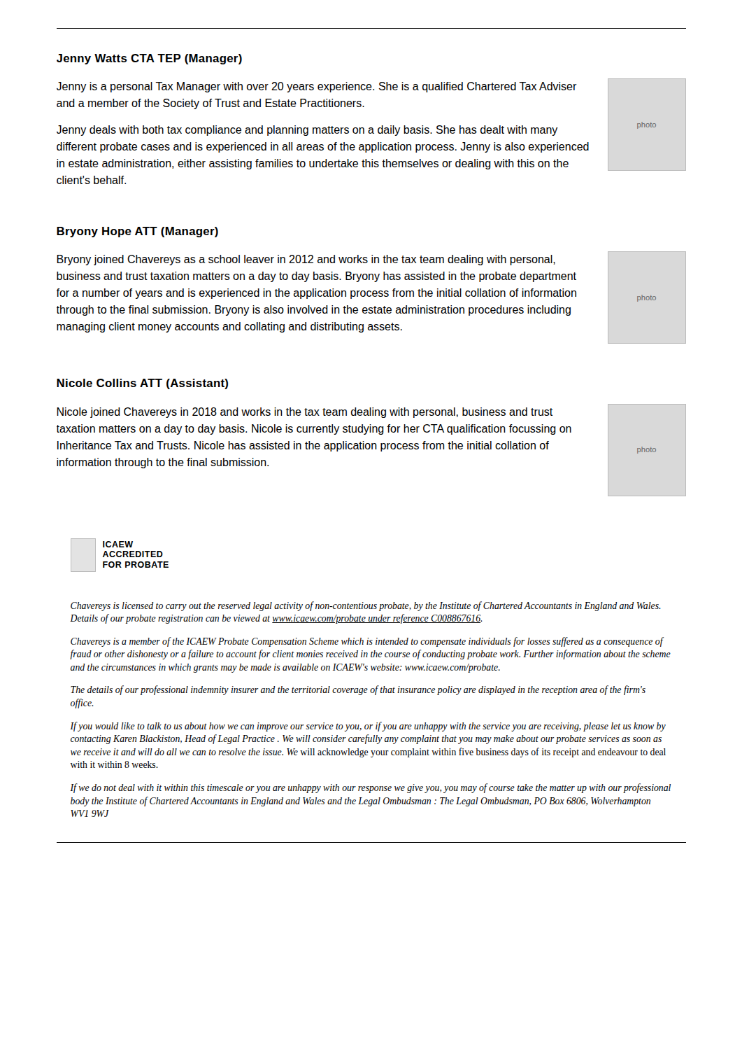Jenny Watts CTA TEP (Manager)
photo
Jenny is a personal Tax Manager with over 20 years experience. She is a qualified Chartered Tax Adviser and a member of the Society of Trust and Estate Practitioners.
Jenny deals with both tax compliance and planning matters on a daily basis. She has dealt with many different probate cases and is experienced in all areas of the application process. Jenny is also experienced in estate administration, either assisting families to undertake this themselves or dealing with this on the client's behalf.
Bryony Hope ATT (Manager)
photo
Bryony joined Chavereys as a school leaver in 2012 and works in the tax team dealing with personal, business and trust taxation matters on a day to day basis. Bryony has assisted in the probate department for a number of years and is experienced in the application process from the initial collation of information through to the final submission. Bryony is also involved in the estate administration procedures including managing client money accounts and collating and distributing assets.
Nicole Collins ATT (Assistant)
photo
Nicole joined Chavereys in 2018 and works in the tax team dealing with personal, business and trust taxation matters on a day to day basis. Nicole is currently studying for her CTA qualification focussing on Inheritance Tax and Trusts. Nicole has assisted in the application process from the initial collation of information through to the final submission.
ICAEW
ACCREDITED
FOR PROBATE
Chavereys is licensed to carry out the reserved legal activity of non-contentious probate, by the Institute of Chartered Accountants in England and Wales. Details of our probate registration can be viewed at www.icaew.com/probate under reference C008867616.
Chavereys is a member of the ICAEW Probate Compensation Scheme which is intended to compensate individuals for losses suffered as a consequence of fraud or other dishonesty or a failure to account for client monies received in the course of conducting probate work. Further information about the scheme and the circumstances in which grants may be made is available on ICAEW's website: www.icaew.com/probate.
The details of our professional indemnity insurer and the territorial coverage of that insurance policy are displayed in the reception area of the firm's office.
If you would like to talk to us about how we can improve our service to you, or if you are unhappy with the service you are receiving, please let us know by contacting Karen Blackiston, Head of Legal Practice . We will consider carefully any complaint that you may make about our probate services as soon as we receive it and will do all we can to resolve the issue. We will acknowledge your complaint within five business days of its receipt and endeavour to deal with it within 8 weeks.
If we do not deal with it within this timescale or you are unhappy with our response we give you, you may of course take the matter up with our professional body the Institute of Chartered Accountants in England and Wales and the Legal Ombudsman : The Legal Ombudsman, PO Box 6806, Wolverhampton WV1 9WJ